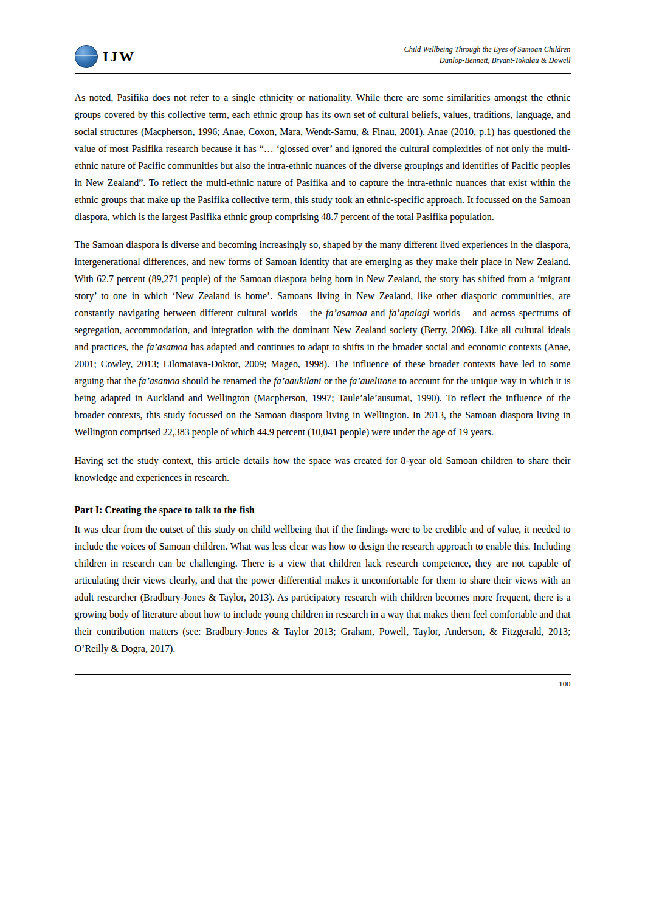IJW
Child Wellbeing Through the Eyes of Samoan Children
Dunlop-Bennett, Bryant-Tokalau & Dowell
As noted, Pasifika does not refer to a single ethnicity or nationality. While there are some similarities amongst the ethnic groups covered by this collective term, each ethnic group has its own set of cultural beliefs, values, traditions, language, and social structures (Macpherson, 1996; Anae, Coxon, Mara, Wendt-Samu, & Finau, 2001). Anae (2010, p.1) has questioned the value of most Pasifika research because it has “… ‘glossed over’ and ignored the cultural complexities of not only the multi-ethnic nature of Pacific communities but also the intra-ethnic nuances of the diverse groupings and identifies of Pacific peoples in New Zealand”. To reflect the multi-ethnic nature of Pasifika and to capture the intra-ethnic nuances that exist within the ethnic groups that make up the Pasifika collective term, this study took an ethnic-specific approach. It focussed on the Samoan diaspora, which is the largest Pasifika ethnic group comprising 48.7 percent of the total Pasifika population.
The Samoan diaspora is diverse and becoming increasingly so, shaped by the many different lived experiences in the diaspora, intergenerational differences, and new forms of Samoan identity that are emerging as they make their place in New Zealand. With 62.7 percent (89,271 people) of the Samoan diaspora being born in New Zealand, the story has shifted from a ‘migrant story’ to one in which ‘New Zealand is home’. Samoans living in New Zealand, like other diasporic communities, are constantly navigating between different cultural worlds – the fa’asamoa and fa’apalagi worlds – and across spectrums of segregation, accommodation, and integration with the dominant New Zealand society (Berry, 2006). Like all cultural ideals and practices, the fa’asamoa has adapted and continues to adapt to shifts in the broader social and economic contexts (Anae, 2001; Cowley, 2013; Lilomaiava-Doktor, 2009; Mageo, 1998). The influence of these broader contexts have led to some arguing that the fa’asamoa should be renamed the fa’aaukilani or the fa’auelitone to account for the unique way in which it is being adapted in Auckland and Wellington (Macpherson, 1997; Taule’ale’ausumai, 1990). To reflect the influence of the broader contexts, this study focussed on the Samoan diaspora living in Wellington. In 2013, the Samoan diaspora living in Wellington comprised 22,383 people of which 44.9 percent (10,041 people) were under the age of 19 years.
Having set the study context, this article details how the space was created for 8-year old Samoan children to share their knowledge and experiences in research.
Part I: Creating the space to talk to the fish
It was clear from the outset of this study on child wellbeing that if the findings were to be credible and of value, it needed to include the voices of Samoan children. What was less clear was how to design the research approach to enable this. Including children in research can be challenging. There is a view that children lack research competence, they are not capable of articulating their views clearly, and that the power differential makes it uncomfortable for them to share their views with an adult researcher (Bradbury-Jones & Taylor, 2013). As participatory research with children becomes more frequent, there is a growing body of literature about how to include young children in research in a way that makes them feel comfortable and that their contribution matters (see: Bradbury-Jones & Taylor 2013; Graham, Powell, Taylor, Anderson, & Fitzgerald, 2013; O’Reilly & Dogra, 2017).
100